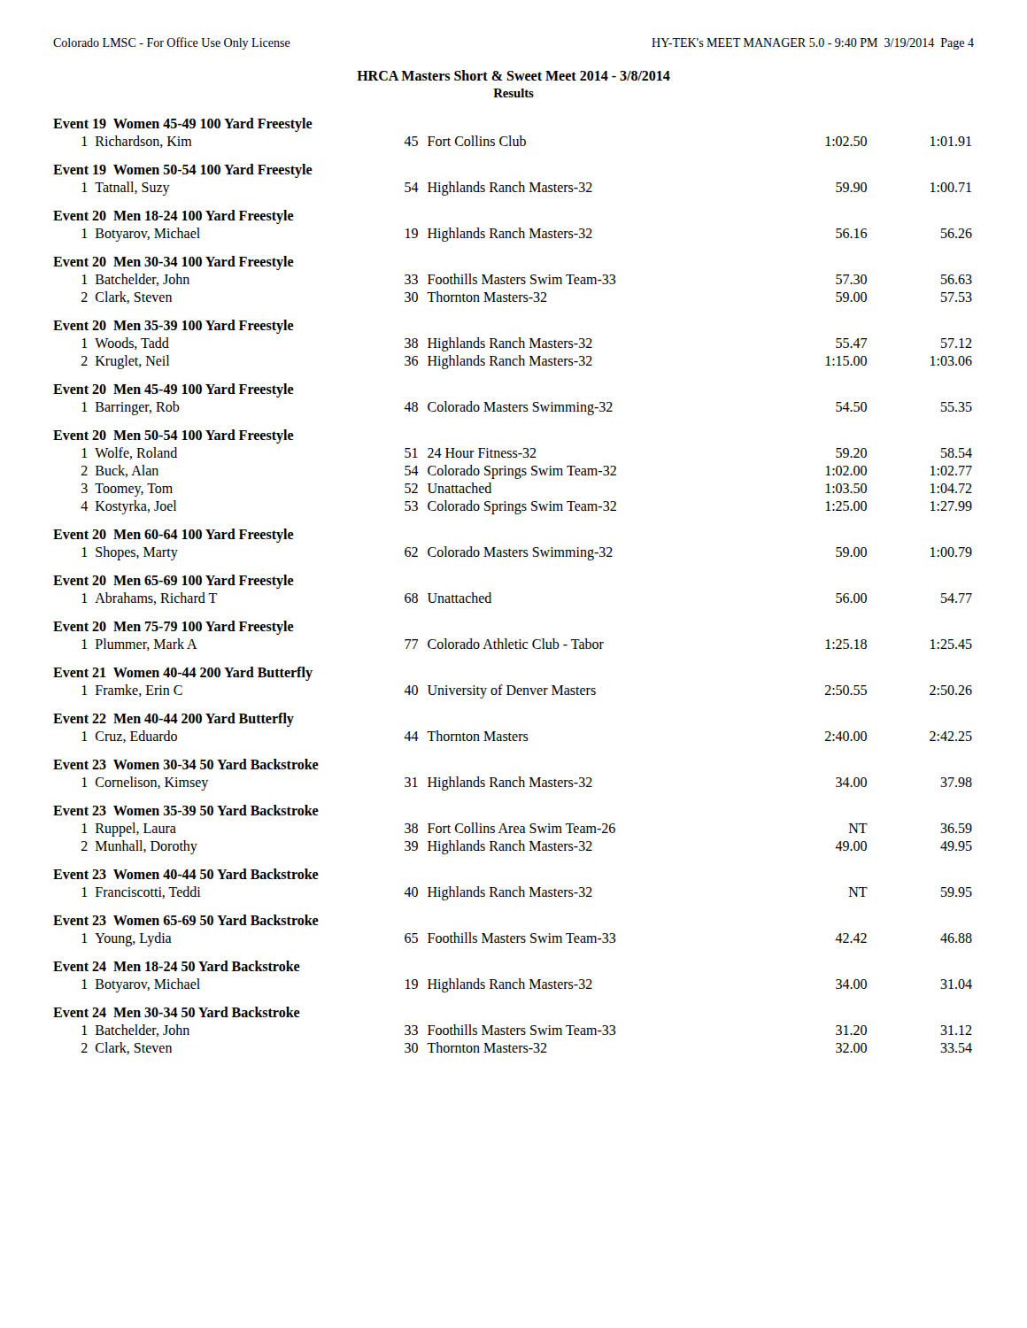Colorado LMSC - For Office Use Only License HY-TEK's MEET MANAGER 5.0 - 9:40 PM 3/19/2014 Page 4
HRCA Masters Short & Sweet Meet 2014 - 3/8/2014
Results
Event 19 Women 45-49 100 Yard Freestyle
| 1 | Richardson, Kim | 45 | Fort Collins Club | 1:02.50 | 1:01.91 |
Event 19 Women 50-54 100 Yard Freestyle
| 1 | Tatnall, Suzy | 54 | Highlands Ranch Masters-32 | 59.90 | 1:00.71 |
Event 20 Men 18-24 100 Yard Freestyle
| 1 | Botyarov, Michael | 19 | Highlands Ranch Masters-32 | 56.16 | 56.26 |
Event 20 Men 30-34 100 Yard Freestyle
| 1 | Batchelder, John | 33 | Foothills Masters Swim Team-33 | 57.30 | 56.63 |
| 2 | Clark, Steven | 30 | Thornton Masters-32 | 59.00 | 57.53 |
Event 20 Men 35-39 100 Yard Freestyle
| 1 | Woods, Tadd | 38 | Highlands Ranch Masters-32 | 55.47 | 57.12 |
| 2 | Kruglet, Neil | 36 | Highlands Ranch Masters-32 | 1:15.00 | 1:03.06 |
Event 20 Men 45-49 100 Yard Freestyle
| 1 | Barringer, Rob | 48 | Colorado Masters Swimming-32 | 54.50 | 55.35 |
Event 20 Men 50-54 100 Yard Freestyle
| 1 | Wolfe, Roland | 51 | 24 Hour Fitness-32 | 59.20 | 58.54 |
| 2 | Buck, Alan | 54 | Colorado Springs Swim Team-32 | 1:02.00 | 1:02.77 |
| 3 | Toomey, Tom | 52 | Unattached | 1:03.50 | 1:04.72 |
| 4 | Kostyrka, Joel | 53 | Colorado Springs Swim Team-32 | 1:25.00 | 1:27.99 |
Event 20 Men 60-64 100 Yard Freestyle
| 1 | Shopes, Marty | 62 | Colorado Masters Swimming-32 | 59.00 | 1:00.79 |
Event 20 Men 65-69 100 Yard Freestyle
| 1 | Abrahams, Richard T | 68 | Unattached | 56.00 | 54.77 |
Event 20 Men 75-79 100 Yard Freestyle
| 1 | Plummer, Mark A | 77 | Colorado Athletic Club - Tabor | 1:25.18 | 1:25.45 |
Event 21 Women 40-44 200 Yard Butterfly
| 1 | Framke, Erin C | 40 | University of Denver Masters | 2:50.55 | 2:50.26 |
Event 22 Men 40-44 200 Yard Butterfly
| 1 | Cruz, Eduardo | 44 | Thornton Masters | 2:40.00 | 2:42.25 |
Event 23 Women 30-34 50 Yard Backstroke
| 1 | Cornelison, Kimsey | 31 | Highlands Ranch Masters-32 | 34.00 | 37.98 |
Event 23 Women 35-39 50 Yard Backstroke
| 1 | Ruppel, Laura | 38 | Fort Collins Area Swim Team-26 | NT | 36.59 |
| 2 | Munhall, Dorothy | 39 | Highlands Ranch Masters-32 | 49.00 | 49.95 |
Event 23 Women 40-44 50 Yard Backstroke
| 1 | Franciscotti, Teddi | 40 | Highlands Ranch Masters-32 | NT | 59.95 |
Event 23 Women 65-69 50 Yard Backstroke
| 1 | Young, Lydia | 65 | Foothills Masters Swim Team-33 | 42.42 | 46.88 |
Event 24 Men 18-24 50 Yard Backstroke
| 1 | Botyarov, Michael | 19 | Highlands Ranch Masters-32 | 34.00 | 31.04 |
Event 24 Men 30-34 50 Yard Backstroke
| 1 | Batchelder, John | 33 | Foothills Masters Swim Team-33 | 31.20 | 31.12 |
| 2 | Clark, Steven | 30 | Thornton Masters-32 | 32.00 | 33.54 |